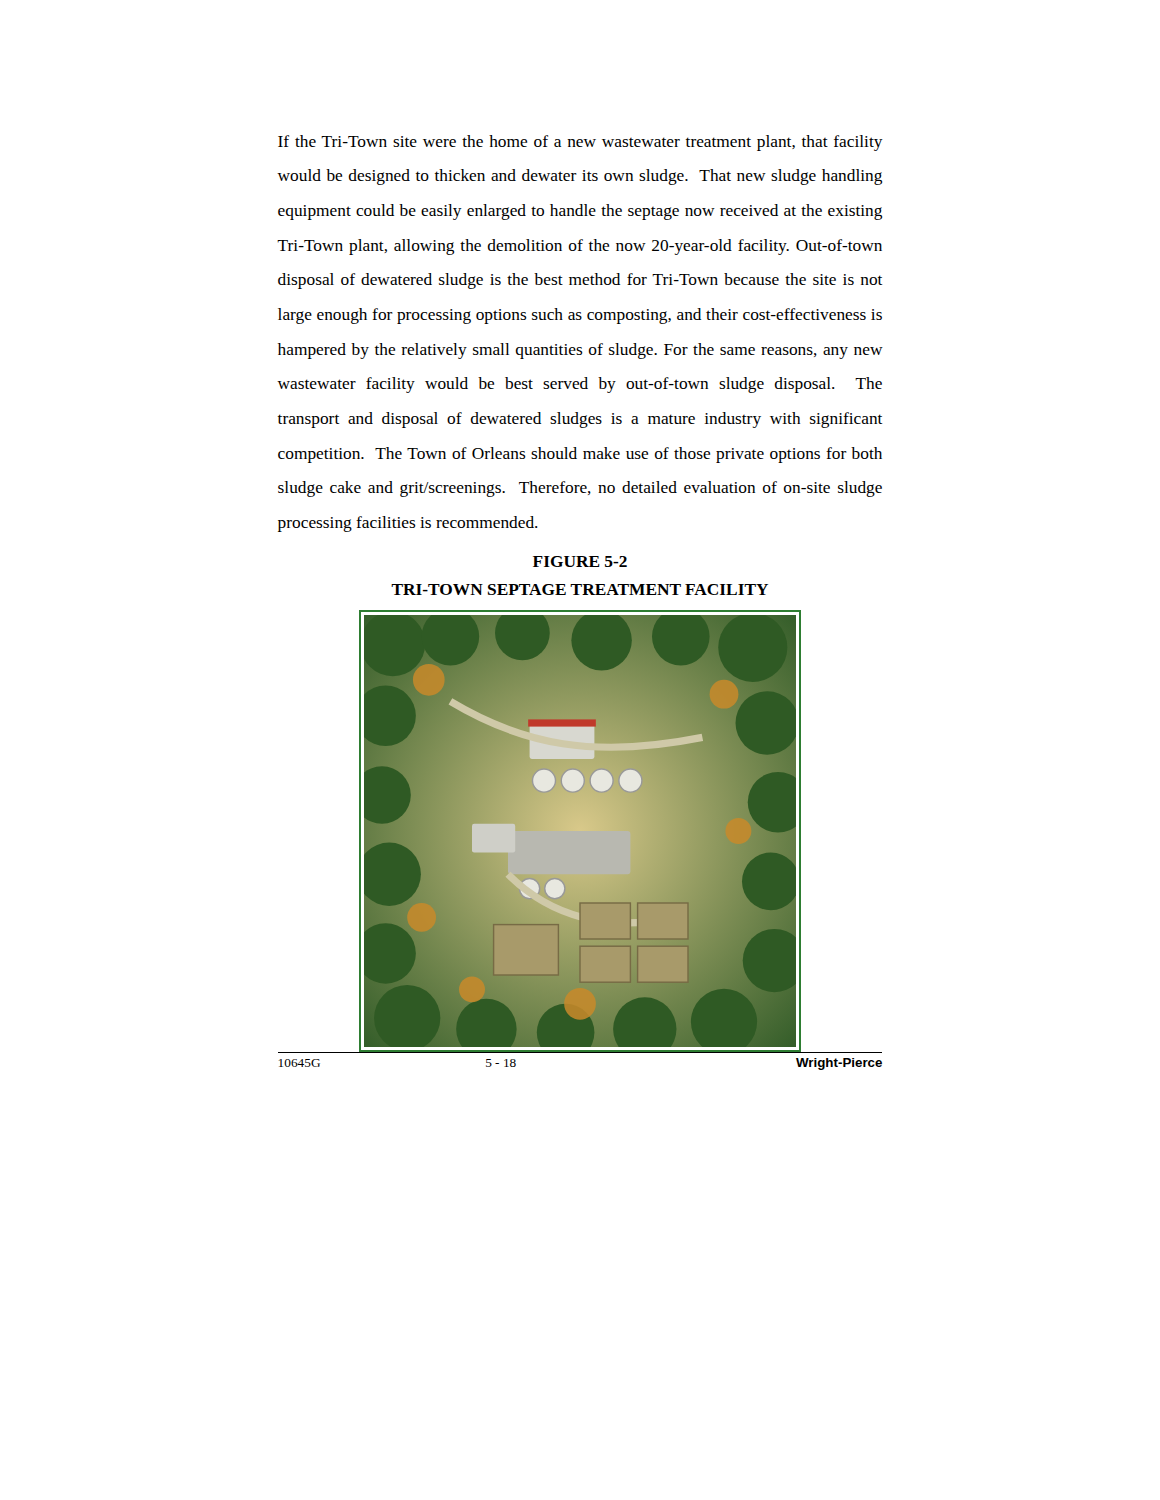If the Tri-Town site were the home of a new wastewater treatment plant, that facility would be designed to thicken and dewater its own sludge. That new sludge handling equipment could be easily enlarged to handle the septage now received at the existing Tri-Town plant, allowing the demolition of the now 20-year-old facility. Out-of-town disposal of dewatered sludge is the best method for Tri-Town because the site is not large enough for processing options such as composting, and their cost-effectiveness is hampered by the relatively small quantities of sludge. For the same reasons, any new wastewater facility would be best served by out-of-town sludge disposal. The transport and disposal of dewatered sludges is a mature industry with significant competition. The Town of Orleans should make use of those private options for both sludge cake and grit/screenings. Therefore, no detailed evaluation of on-site sludge processing facilities is recommended.
FIGURE 5-2 TRI-TOWN SEPTAGE TREATMENT FACILITY
10645G 5 - 18 Wright-Pierce